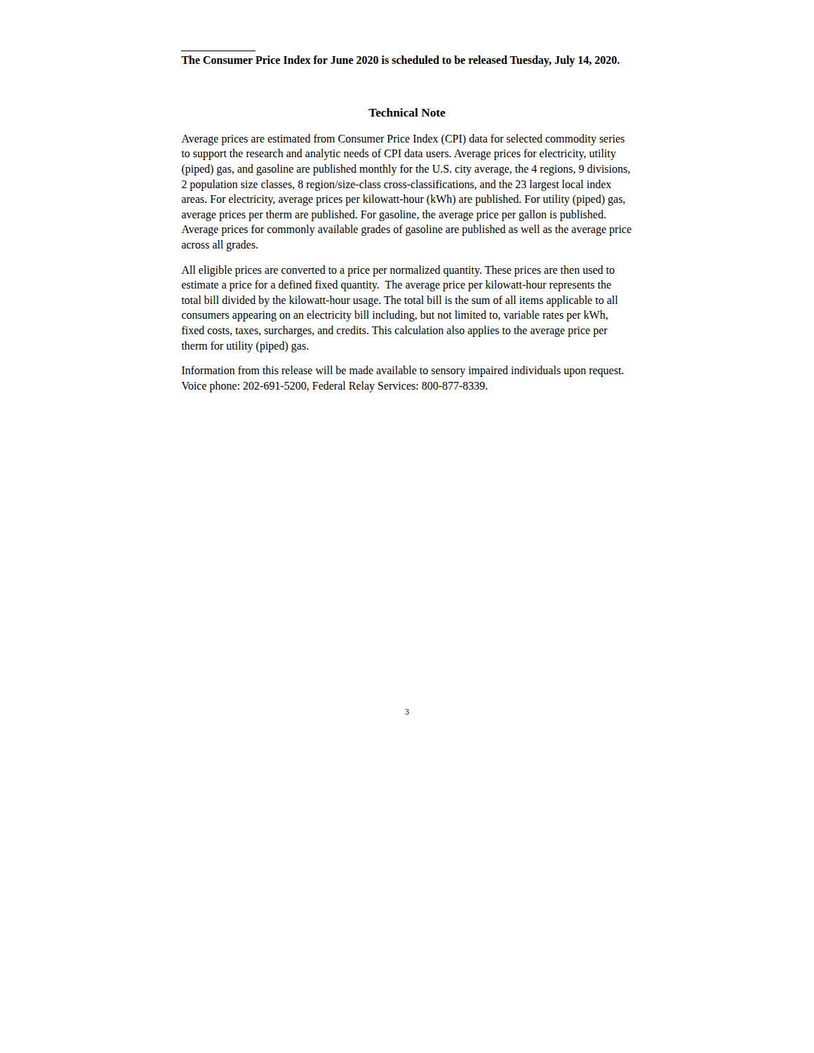The Consumer Price Index for June 2020 is scheduled to be released Tuesday, July 14, 2020.
Technical Note
Average prices are estimated from Consumer Price Index (CPI) data for selected commodity series to support the research and analytic needs of CPI data users. Average prices for electricity, utility (piped) gas, and gasoline are published monthly for the U.S. city average, the 4 regions, 9 divisions, 2 population size classes, 8 region/size-class cross-classifications, and the 23 largest local index areas. For electricity, average prices per kilowatt-hour (kWh) are published. For utility (piped) gas, average prices per therm are published. For gasoline, the average price per gallon is published. Average prices for commonly available grades of gasoline are published as well as the average price across all grades.
All eligible prices are converted to a price per normalized quantity. These prices are then used to estimate a price for a defined fixed quantity. The average price per kilowatt-hour represents the total bill divided by the kilowatt-hour usage. The total bill is the sum of all items applicable to all consumers appearing on an electricity bill including, but not limited to, variable rates per kWh, fixed costs, taxes, surcharges, and credits. This calculation also applies to the average price per therm for utility (piped) gas.
Information from this release will be made available to sensory impaired individuals upon request. Voice phone: 202-691-5200, Federal Relay Services: 800-877-8339.
3